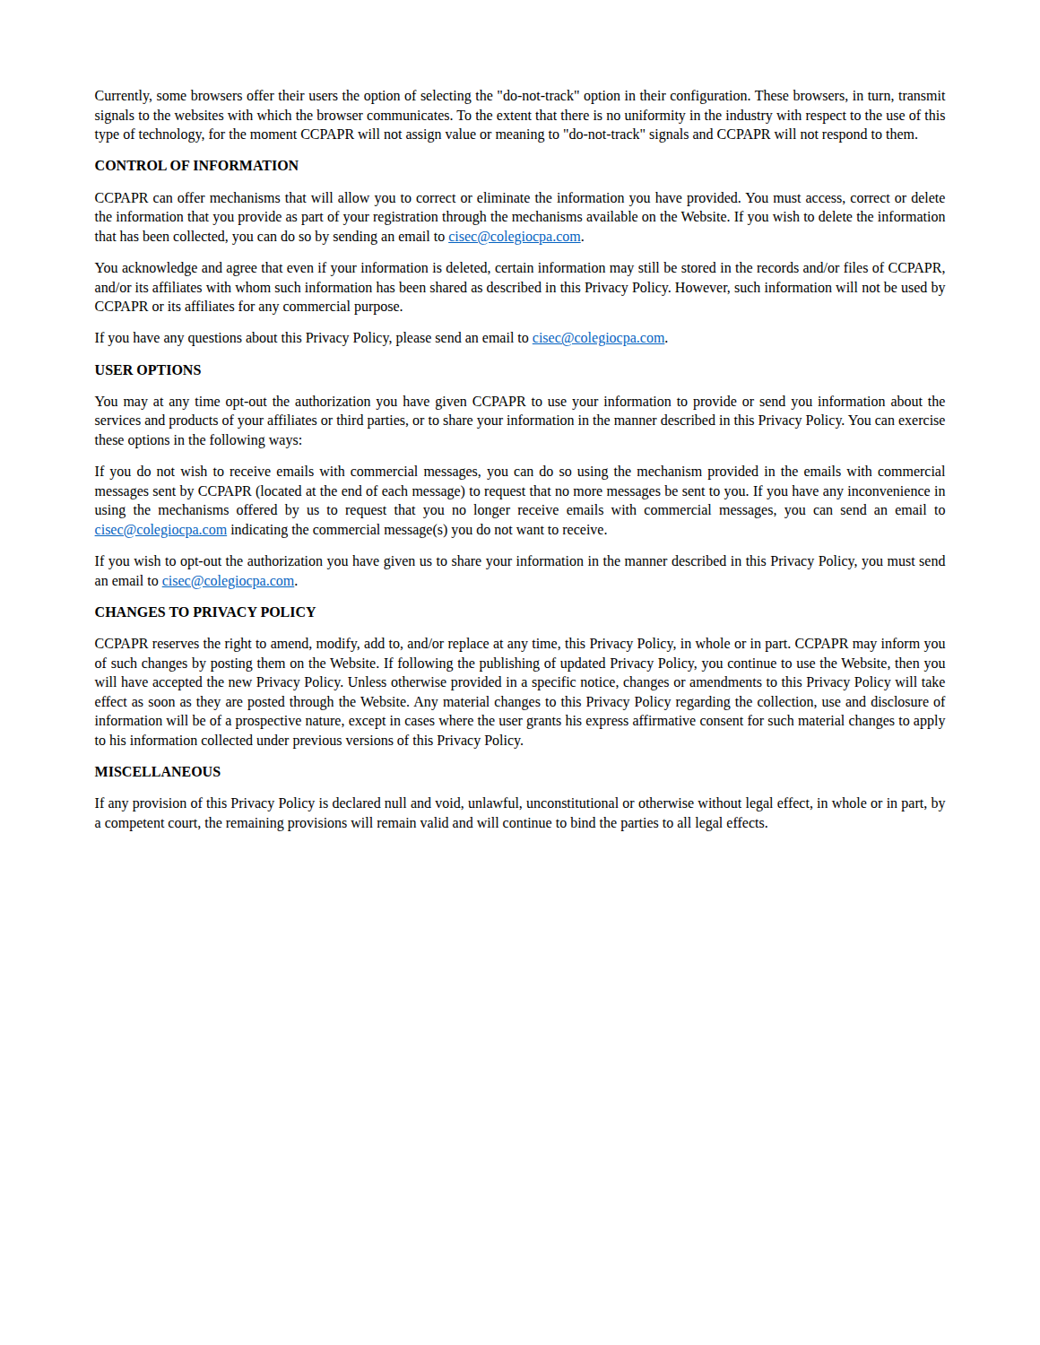Currently, some browsers offer their users the option of selecting the "do-not-track" option in their configuration. These browsers, in turn, transmit signals to the websites with which the browser communicates. To the extent that there is no uniformity in the industry with respect to the use of this type of technology, for the moment CCPAPR will not assign value or meaning to "do-not-track" signals and CCPAPR will not respond to them.
Control of Information
CCPAPR can offer mechanisms that will allow you to correct or eliminate the information you have provided. You must access, correct or delete the information that you provide as part of your registration through the mechanisms available on the Website. If you wish to delete the information that has been collected, you can do so by sending an email to cisec@colegiocpa.com.
You acknowledge and agree that even if your information is deleted, certain information may still be stored in the records and/or files of CCPAPR, and/or its affiliates with whom such information has been shared as described in this Privacy Policy. However, such information will not be used by CCPAPR or its affiliates for any commercial purpose.
If you have any questions about this Privacy Policy, please send an email to cisec@colegiocpa.com.
User Options
You may at any time opt-out the authorization you have given CCPAPR to use your information to provide or send you information about the services and products of your affiliates or third parties, or to share your information in the manner described in this Privacy Policy. You can exercise these options in the following ways:
If you do not wish to receive emails with commercial messages, you can do so using the mechanism provided in the emails with commercial messages sent by CCPAPR (located at the end of each message) to request that no more messages be sent to you. If you have any inconvenience in using the mechanisms offered by us to request that you no longer receive emails with commercial messages, you can send an email to cisec@colegiocpa.com indicating the commercial message(s) you do not want to receive.
If you wish to opt-out the authorization you have given us to share your information in the manner described in this Privacy Policy, you must send an email to cisec@colegiocpa.com.
Changes to Privacy Policy
CCPAPR reserves the right to amend, modify, add to, and/or replace at any time, this Privacy Policy, in whole or in part. CCPAPR may inform you of such changes by posting them on the Website. If following the publishing of updated Privacy Policy, you continue to use the Website, then you will have accepted the new Privacy Policy. Unless otherwise provided in a specific notice, changes or amendments to this Privacy Policy will take effect as soon as they are posted through the Website. Any material changes to this Privacy Policy regarding the collection, use and disclosure of information will be of a prospective nature, except in cases where the user grants his express affirmative consent for such material changes to apply to his information collected under previous versions of this Privacy Policy.
Miscellaneous
If any provision of this Privacy Policy is declared null and void, unlawful, unconstitutional or otherwise without legal effect, in whole or in part, by a competent court, the remaining provisions will remain valid and will continue to bind the parties to all legal effects.